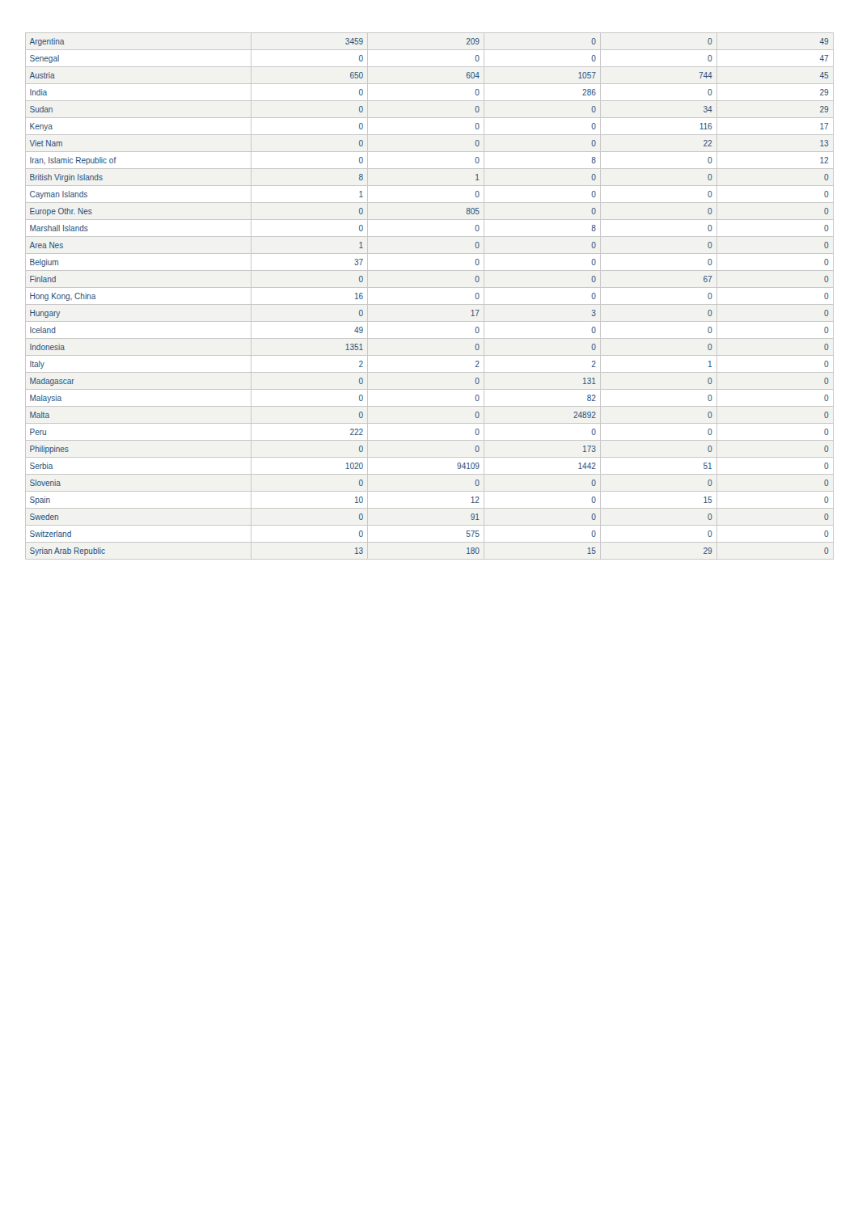| Argentina | 3459 | 209 | 0 | 0 | 49 |
| Senegal | 0 | 0 | 0 | 0 | 47 |
| Austria | 650 | 604 | 1057 | 744 | 45 |
| India | 0 | 0 | 286 | 0 | 29 |
| Sudan | 0 | 0 | 0 | 34 | 29 |
| Kenya | 0 | 0 | 0 | 116 | 17 |
| Viet Nam | 0 | 0 | 0 | 22 | 13 |
| Iran, Islamic Republic of | 0 | 0 | 8 | 0 | 12 |
| British Virgin Islands | 8 | 1 | 0 | 0 | 0 |
| Cayman Islands | 1 | 0 | 0 | 0 | 0 |
| Europe Othr. Nes | 0 | 805 | 0 | 0 | 0 |
| Marshall Islands | 0 | 0 | 8 | 0 | 0 |
| Area Nes | 1 | 0 | 0 | 0 | 0 |
| Belgium | 37 | 0 | 0 | 0 | 0 |
| Finland | 0 | 0 | 0 | 67 | 0 |
| Hong Kong, China | 16 | 0 | 0 | 0 | 0 |
| Hungary | 0 | 17 | 3 | 0 | 0 |
| Iceland | 49 | 0 | 0 | 0 | 0 |
| Indonesia | 1351 | 0 | 0 | 0 | 0 |
| Italy | 2 | 2 | 2 | 1 | 0 |
| Madagascar | 0 | 0 | 131 | 0 | 0 |
| Malaysia | 0 | 0 | 82 | 0 | 0 |
| Malta | 0 | 0 | 24892 | 0 | 0 |
| Peru | 222 | 0 | 0 | 0 | 0 |
| Philippines | 0 | 0 | 173 | 0 | 0 |
| Serbia | 1020 | 94109 | 1442 | 51 | 0 |
| Slovenia | 0 | 0 | 0 | 0 | 0 |
| Spain | 10 | 12 | 0 | 15 | 0 |
| Sweden | 0 | 91 | 0 | 0 | 0 |
| Switzerland | 0 | 575 | 0 | 0 | 0 |
| Syrian Arab Republic | 13 | 180 | 15 | 29 | 0 |